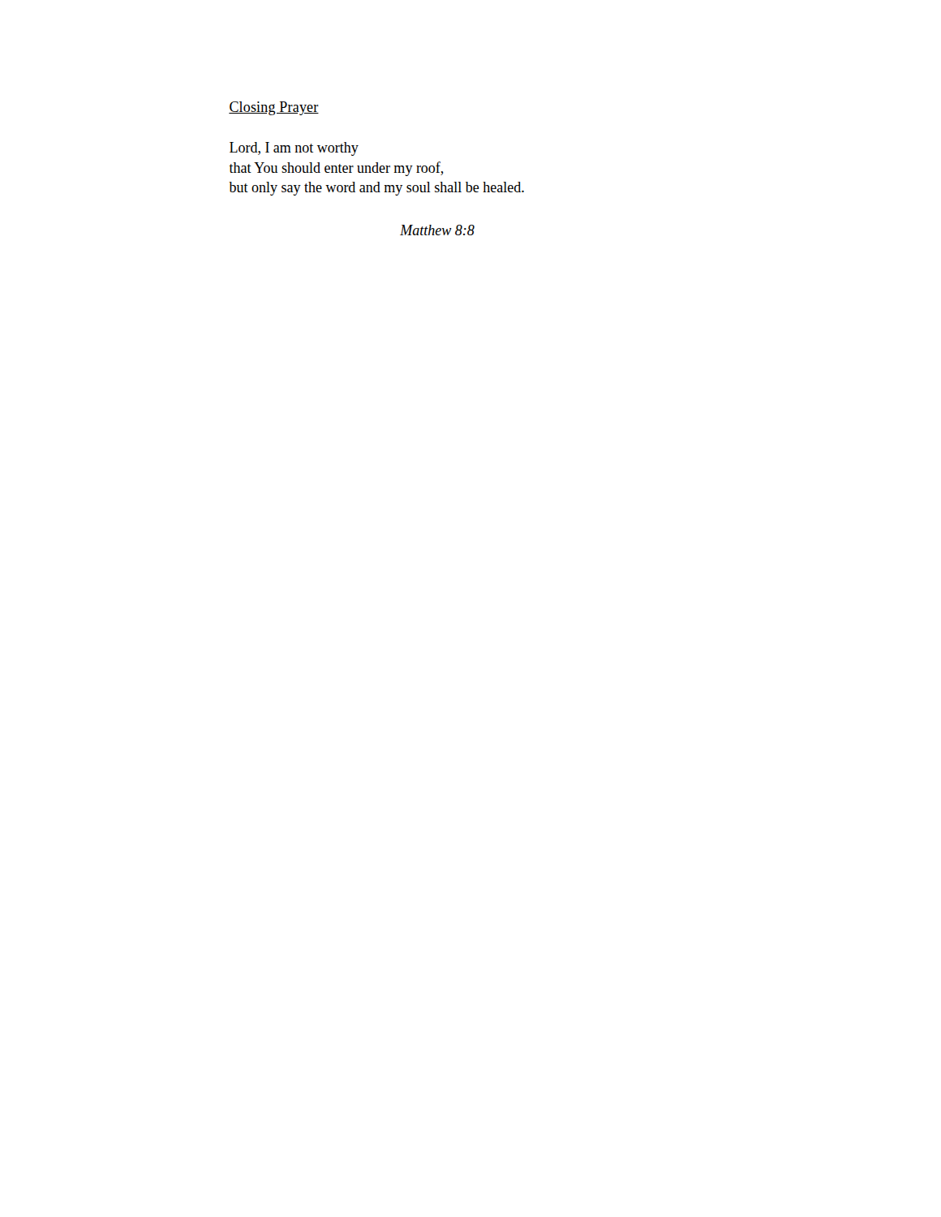Closing Prayer
Lord, I am not worthy that You should enter under my roof, but only say the word and my soul shall be healed.
Matthew 8:8